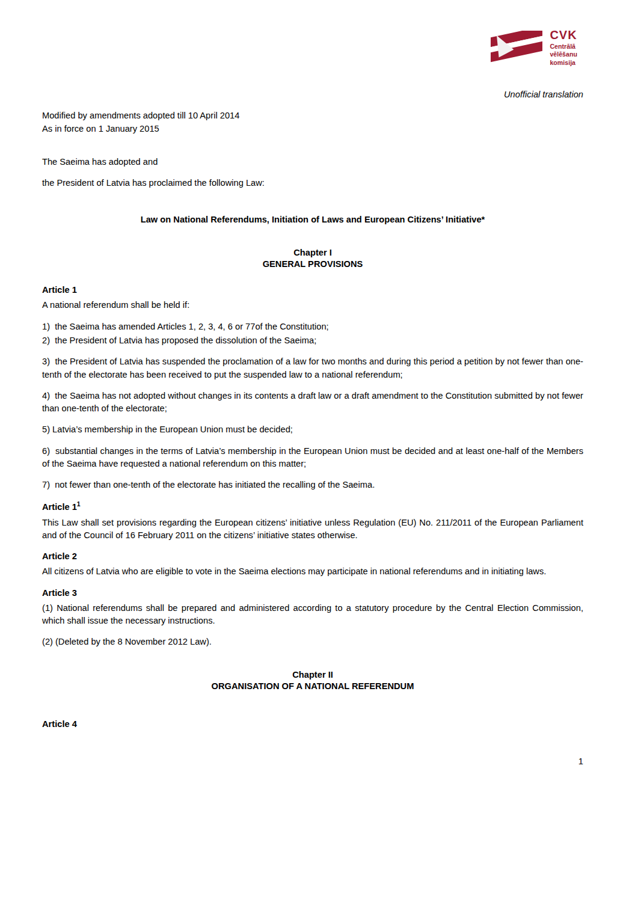CVK Centrālā vēlēšanu komisija
Unofficial translation
Modified by amendments adopted till 10 April 2014
As in force on 1 January 2015
The Saeima has adopted and
the President of Latvia has proclaimed the following Law:
Law on National Referendums, Initiation of Laws and European Citizens’ Initiative*
Chapter I
GENERAL PROVISIONS
Article 1
A national referendum shall be held if:
1) the Saeima has amended Articles 1, 2, 3, 4, 6 or 77of the Constitution;
2) the President of Latvia has proposed the dissolution of the Saeima;
3) the President of Latvia has suspended the proclamation of a law for two months and during this period a petition by not fewer than one-tenth of the electorate has been received to put the suspended law to a national referendum;
4) the Saeima has not adopted without changes in its contents a draft law or a draft amendment to the Constitution submitted by not fewer than one-tenth of the electorate;
5) Latvia’s membership in the European Union must be decided;
6) substantial changes in the terms of Latvia’s membership in the European Union must be decided and at least one-half of the Members of the Saeima have requested a national referendum on this matter;
7) not fewer than one-tenth of the electorate has initiated the recalling of the Saeima.
Article 11
This Law shall set provisions regarding the European citizens’ initiative unless Regulation (EU) No. 211/2011 of the European Parliament and of the Council of 16 February 2011 on the citizens’ initiative states otherwise.
Article 2
All citizens of Latvia who are eligible to vote in the Saeima elections may participate in national referendums and in initiating laws.
Article 3
(1) National referendums shall be prepared and administered according to a statutory procedure by the Central Election Commission, which shall issue the necessary instructions.
(2) (Deleted by the 8 November 2012 Law).
Chapter II
ORGANISATION OF A NATIONAL REFERENDUM
Article 4
1